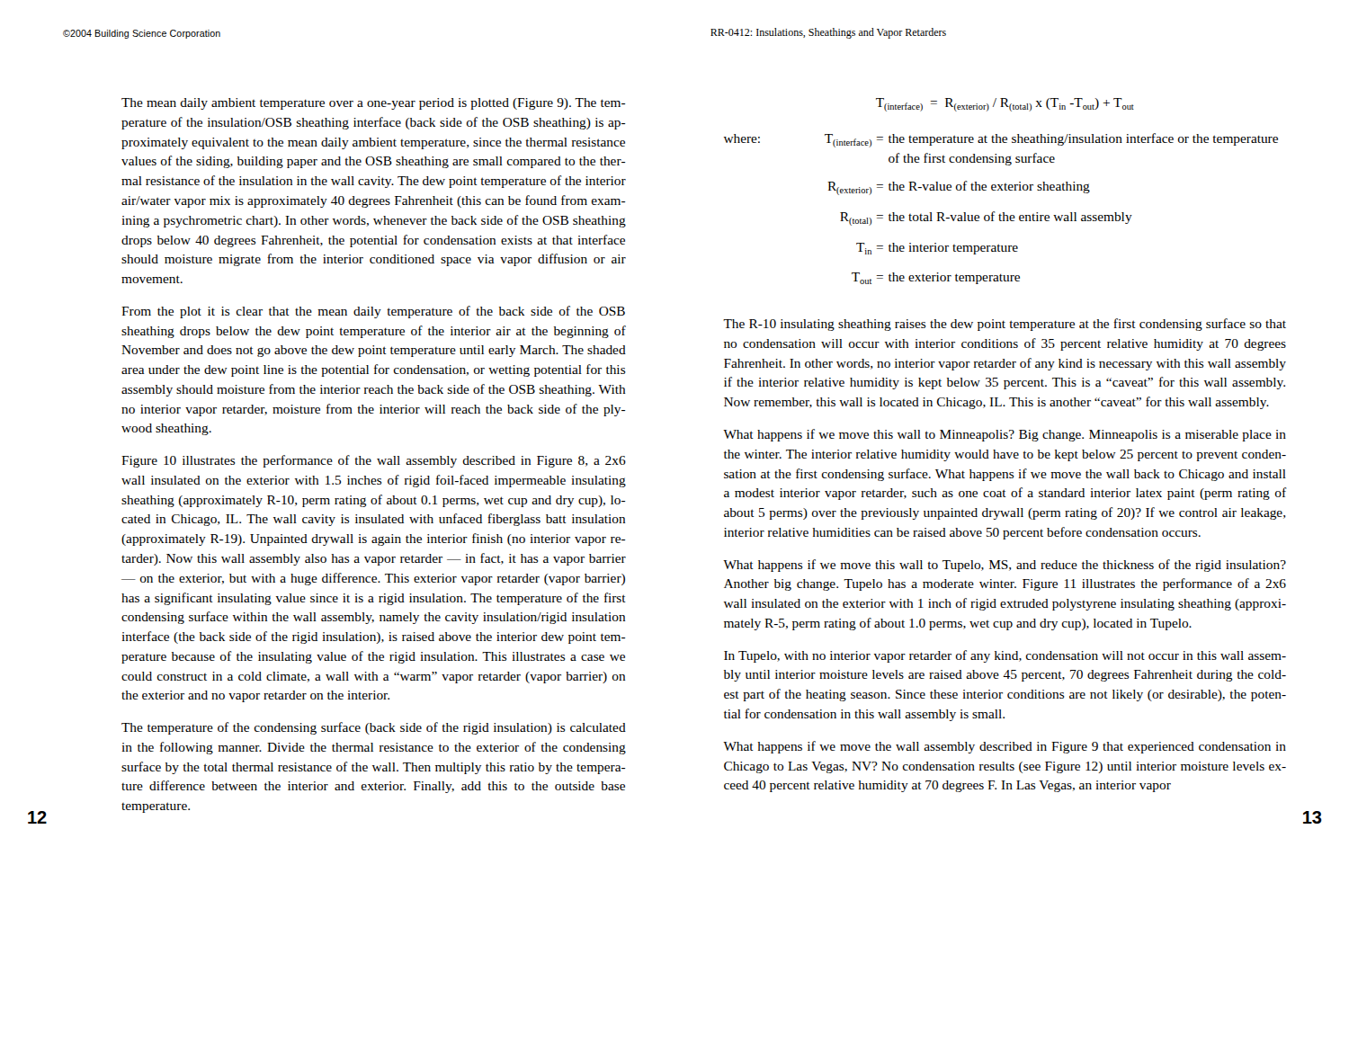©2004 Building Science Corporation
RR-0412: Insulations, Sheathings and Vapor Retarders
The mean daily ambient temperature over a one-year period is plotted (Figure 9). The temperature of the insulation/OSB sheathing interface (back side of the OSB sheathing) is approximately equivalent to the mean daily ambient temperature, since the thermal resistance values of the siding, building paper and the OSB sheathing are small compared to the thermal resistance of the insulation in the wall cavity. The dew point temperature of the interior air/water vapor mix is approximately 40 degrees Fahrenheit (this can be found from examining a psychrometric chart). In other words, whenever the back side of the OSB sheathing drops below 40 degrees Fahrenheit, the potential for condensation exists at that interface should moisture migrate from the interior conditioned space via vapor diffusion or air movement.
From the plot it is clear that the mean daily temperature of the back side of the OSB sheathing drops below the dew point temperature of the interior air at the beginning of November and does not go above the dew point temperature until early March. The shaded area under the dew point line is the potential for condensation, or wetting potential for this assembly should moisture from the interior reach the back side of the OSB sheathing. With no interior vapor retarder, moisture from the interior will reach the back side of the plywood sheathing.
Figure 10 illustrates the performance of the wall assembly described in Figure 8, a 2x6 wall insulated on the exterior with 1.5 inches of rigid foil-faced impermeable insulating sheathing (approximately R-10, perm rating of about 0.1 perms, wet cup and dry cup), located in Chicago, IL. The wall cavity is insulated with unfaced fiberglass batt insulation (approximately R-19). Unpainted drywall is again the interior finish (no interior vapor retarder). Now this wall assembly also has a vapor retarder — in fact, it has a vapor barrier — on the exterior, but with a huge difference. This exterior vapor retarder (vapor barrier) has a significant insulating value since it is a rigid insulation. The temperature of the first condensing surface within the wall assembly, namely the cavity insulation/rigid insulation interface (the back side of the rigid insulation), is raised above the interior dew point temperature because of the insulating value of the rigid insulation. This illustrates a case we could construct in a cold climate, a wall with a “warm” vapor retarder (vapor barrier) on the exterior and no vapor retarder on the interior.
The temperature of the condensing surface (back side of the rigid insulation) is calculated in the following manner. Divide the thermal resistance to the exterior of the condensing surface by the total thermal resistance of the wall. Then multiply this ratio by the temperature difference between the interior and exterior. Finally, add this to the outside base temperature.
T(interface) = R(exterior) / R(total) x (Tin -Tout) + Tout
| where: | T (interface) | = | the temperature at the sheathing/insulation interface or the temperature of the first condensing surface |
| | R (exterior) | = | the R-value of the exterior sheathing |
| | R (total) | = | the total R-value of the entire wall assembly |
| | T in | = | the interior temperature |
| | T out | = | the exterior temperature |
The R-10 insulating sheathing raises the dew point temperature at the first condensing surface so that no condensation will occur with interior conditions of 35 percent relative humidity at 70 degrees Fahrenheit. In other words, no interior vapor retarder of any kind is necessary with this wall assembly if the interior relative humidity is kept below 35 percent. This is a “caveat” for this wall assembly. Now remember, this wall is located in Chicago, IL. This is another “caveat” for this wall assembly.
What happens if we move this wall to Minneapolis? Big change. Minneapolis is a miserable place in the winter. The interior relative humidity would have to be kept below 25 percent to prevent condensation at the first condensing surface. What happens if we move the wall back to Chicago and install a modest interior vapor retarder, such as one coat of a standard interior latex paint (perm rating of about 5 perms) over the previously unpainted drywall (perm rating of 20)? If we control air leakage, interior relative humidities can be raised above 50 percent before condensation occurs.
What happens if we move this wall to Tupelo, MS, and reduce the thickness of the rigid insulation? Another big change. Tupelo has a moderate winter. Figure 11 illustrates the performance of a 2x6 wall insulated on the exterior with 1 inch of rigid extruded polystyrene insulating sheathing (approximately R-5, perm rating of about 1.0 perms, wet cup and dry cup), located in Tupelo.
In Tupelo, with no interior vapor retarder of any kind, condensation will not occur in this wall assembly until interior moisture levels are raised above 45 percent, 70 degrees Fahrenheit during the coldest part of the heating season. Since these interior conditions are not likely (or desirable), the potential for condensation in this wall assembly is small.
What happens if we move the wall assembly described in Figure 9 that experienced condensation in Chicago to Las Vegas, NV? No condensation results (see Figure 12) until interior moisture levels exceed 40 percent relative humidity at 70 degrees F. In Las Vegas, an interior vapor
12
13